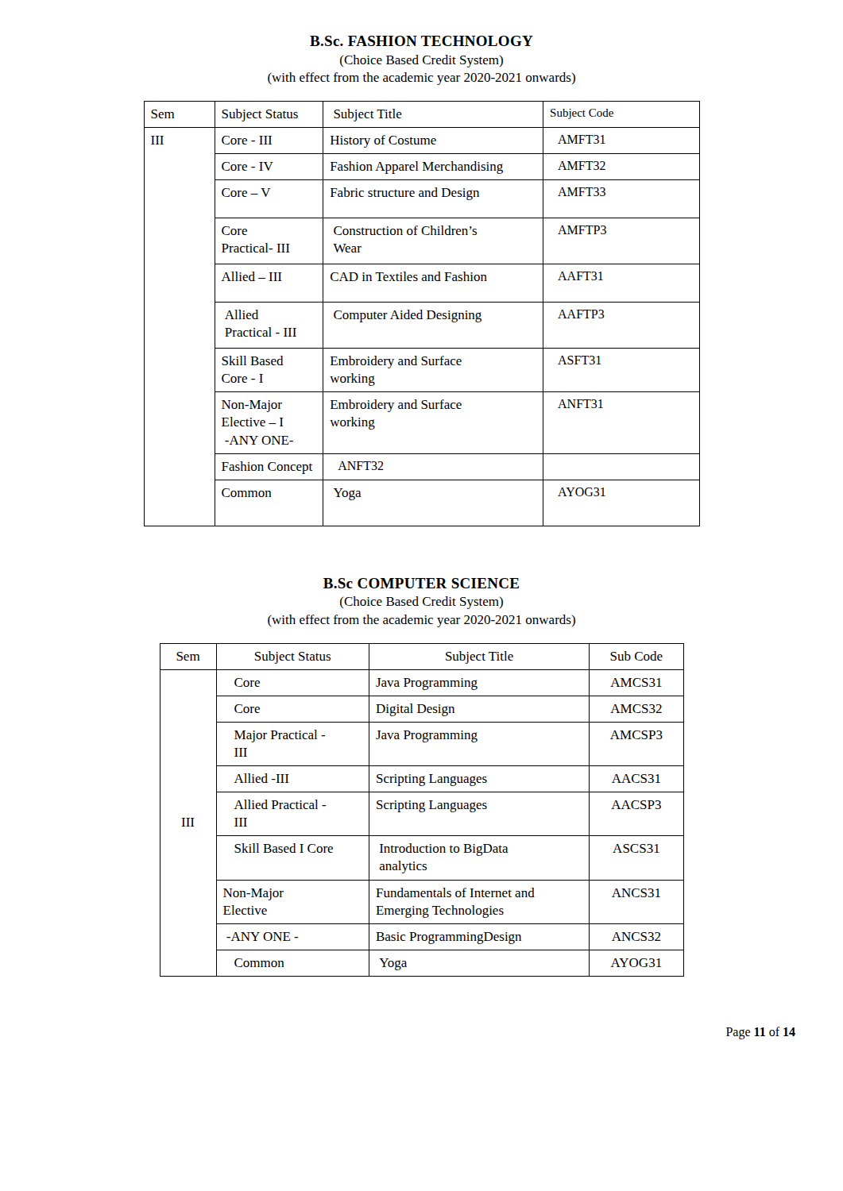B.Sc. FASHION TECHNOLOGY
(Choice Based Credit System)
(with effect from the academic year 2020-2021 onwards)
| Sem | Subject Status | Subject Title | Subject Code |
| III | Core - III | History of Costume | AMFT31 |
| Core - IV | Fashion Apparel Merchandising | AMFT32 |
| Core – V | Fabric structure and Design | AMFT33 |
| Core Practical- III | Construction of Children’s Wear | AMFTP3 |
| Allied – III | CAD in Textiles and Fashion | AAFT31 |
| Allied Practical - III | Computer Aided Designing | AAFTP3 |
| Skill Based Core - I | Embroidery and Surface working | ASFT31 |
| Non-Major Elective – I -ANY ONE- | Embroidery and Surface working | ANFT31 |
| Fashion Concept | ANFT32 |
| Common | Yoga | AYOG31 |
B.Sc COMPUTER SCIENCE
(Choice Based Credit System)
(with effect from the academic year 2020-2021 onwards)
| Sem | Subject Status | Subject Title | Sub Code |
| --- | --- | --- | --- |
| III | Core | Java Programming | AMCS31 |
| Core | Digital Design | AMCS32 |
| Major Practical - III | Java Programming | AMCSP3 |
| Allied -III | Scripting Languages | AACS31 |
| Allied Practical - III | Scripting Languages | AACSP3 |
| Skill Based I Core | Introduction to BigData analytics | ASCS31 |
| Non-Major Elective | Fundamentals of Internet and Emerging Technologies | ANCS31 |
| -ANY ONE - | Basic ProgrammingDesign | ANCS32 |
| Common | Yoga | AYOG31 |
Page 11 of 14